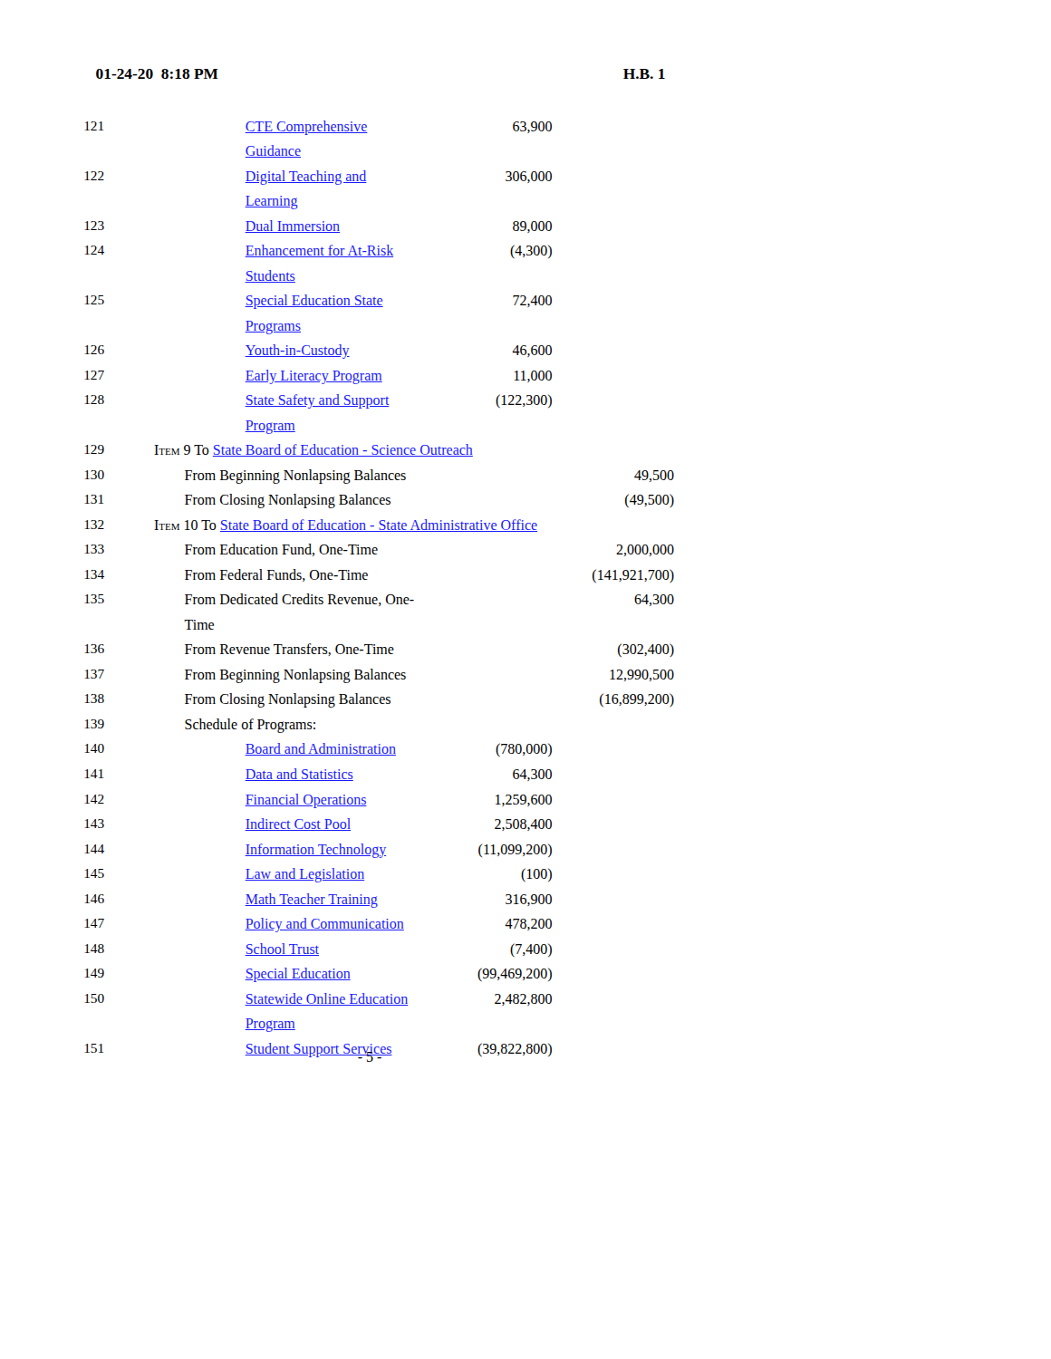01-24-20 8:18 PM H.B. 1
| 121 | CTE Comprehensive Guidance | 63,900 | |
| 122 | Digital Teaching and Learning | 306,000 | |
| 123 | Dual Immersion | 89,000 | |
| 124 | Enhancement for At-Risk Students | (4,300) | |
| 125 | Special Education State Programs | 72,400 | |
| 126 | Youth-in-Custody | 46,600 | |
| 127 | Early Literacy Program | 11,000 | |
| 128 | State Safety and Support Program | (122,300) | |
| 129 | Item 9 To State Board of Education - Science Outreach |
| 130 | From Beginning Nonlapsing Balances | | 49,500 |
| 131 | From Closing Nonlapsing Balances | | (49,500) |
| 132 | Item 10 To State Board of Education - State Administrative Office |
| 133 | From Education Fund, One-Time | | 2,000,000 |
| 134 | From Federal Funds, One-Time | | (141,921,700) |
| 135 | From Dedicated Credits Revenue, One-Time | | 64,300 |
| 136 | From Revenue Transfers, One-Time | | (302,400) |
| 137 | From Beginning Nonlapsing Balances | | 12,990,500 |
| 138 | From Closing Nonlapsing Balances | | (16,899,200) |
| 139 | Schedule of Programs: |
| 140 | Board and Administration | (780,000) | |
| 141 | Data and Statistics | 64,300 | |
| 142 | Financial Operations | 1,259,600 | |
| 143 | Indirect Cost Pool | 2,508,400 | |
| 144 | Information Technology | (11,099,200) | |
| 145 | Law and Legislation | (100) | |
| 146 | Math Teacher Training | 316,900 | |
| 147 | Policy and Communication | 478,200 | |
| 148 | School Trust | (7,400) | |
| 149 | Special Education | (99,469,200) | |
| 150 | Statewide Online Education Program | 2,482,800 | |
| 151 | Student Support Services | (39,822,800) | |
- 5 -